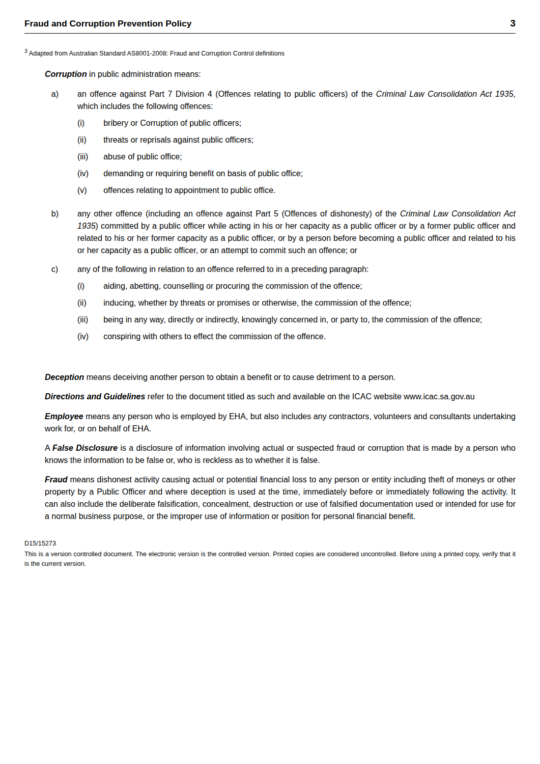Fraud and Corruption Prevention Policy 3
3 Adapted from Australian Standard AS8001-2008: Fraud and Corruption Control definitions
Corruption in public administration means:
a) an offence against Part 7 Division 4 (Offences relating to public officers) of the Criminal Law Consolidation Act 1935, which includes the following offences:
(i) bribery or Corruption of public officers;
(ii) threats or reprisals against public officers;
(iii) abuse of public office;
(iv) demanding or requiring benefit on basis of public office;
(v) offences relating to appointment to public office.
b) any other offence (including an offence against Part 5 (Offences of dishonesty) of the Criminal Law Consolidation Act 1935) committed by a public officer while acting in his or her capacity as a public officer or by a former public officer and related to his or her former capacity as a public officer, or by a person before becoming a public officer and related to his or her capacity as a public officer, or an attempt to commit such an offence; or
c) any of the following in relation to an offence referred to in a preceding paragraph:
(i) aiding, abetting, counselling or procuring the commission of the offence;
(ii) inducing, whether by threats or promises or otherwise, the commission of the offence;
(iii) being in any way, directly or indirectly, knowingly concerned in, or party to, the commission of the offence;
(iv) conspiring with others to effect the commission of the offence.
Deception means deceiving another person to obtain a benefit or to cause detriment to a person.
Directions and Guidelines refer to the document titled as such and available on the ICAC website www.icac.sa.gov.au
Employee means any person who is employed by EHA, but also includes any contractors, volunteers and consultants undertaking work for, or on behalf of EHA.
A False Disclosure is a disclosure of information involving actual or suspected fraud or corruption that is made by a person who knows the information to be false or, who is reckless as to whether it is false.
Fraud means dishonest activity causing actual or potential financial loss to any person or entity including theft of moneys or other property by a Public Officer and where deception is used at the time, immediately before or immediately following the activity. It can also include the deliberate falsification, concealment, destruction or use of falsified documentation used or intended for use for a normal business purpose, or the improper use of information or position for personal financial benefit.
D15/15273
This is a version controlled document. The electronic version is the controlled version. Printed copies are considered uncontrolled. Before using a printed copy, verify that it is the current version.